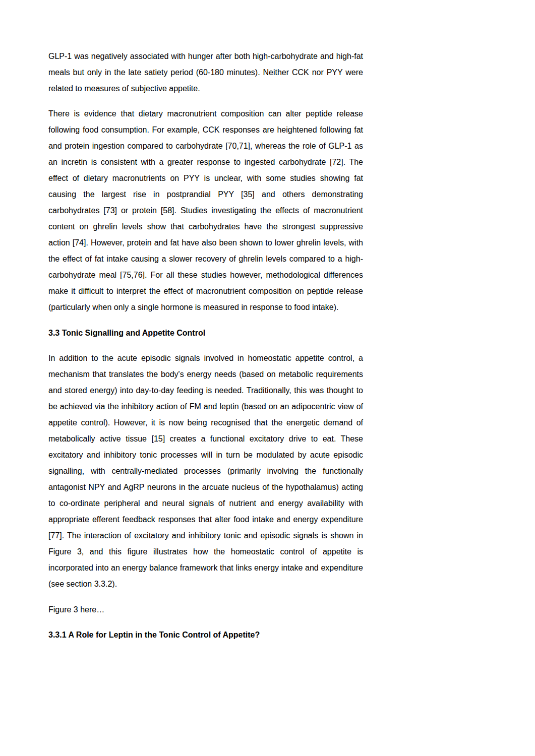GLP-1 was negatively associated with hunger after both high-carbohydrate and high-fat meals but only in the late satiety period (60-180 minutes). Neither CCK nor PYY were related to measures of subjective appetite.
There is evidence that dietary macronutrient composition can alter peptide release following food consumption. For example, CCK responses are heightened following fat and protein ingestion compared to carbohydrate [70,71], whereas the role of GLP-1 as an incretin is consistent with a greater response to ingested carbohydrate [72]. The effect of dietary macronutrients on PYY is unclear, with some studies showing fat causing the largest rise in postprandial PYY [35] and others demonstrating carbohydrates [73] or protein [58]. Studies investigating the effects of macronutrient content on ghrelin levels show that carbohydrates have the strongest suppressive action [74]. However, protein and fat have also been shown to lower ghrelin levels, with the effect of fat intake causing a slower recovery of ghrelin levels compared to a high-carbohydrate meal [75,76]. For all these studies however, methodological differences make it difficult to interpret the effect of macronutrient composition on peptide release (particularly when only a single hormone is measured in response to food intake).
3.3 Tonic Signalling and Appetite Control
In addition to the acute episodic signals involved in homeostatic appetite control, a mechanism that translates the body's energy needs (based on metabolic requirements and stored energy) into day-to-day feeding is needed. Traditionally, this was thought to be achieved via the inhibitory action of FM and leptin (based on an adipocentric view of appetite control). However, it is now being recognised that the energetic demand of metabolically active tissue [15] creates a functional excitatory drive to eat. These excitatory and inhibitory tonic processes will in turn be modulated by acute episodic signalling, with centrally-mediated processes (primarily involving the functionally antagonist NPY and AgRP neurons in the arcuate nucleus of the hypothalamus) acting to co-ordinate peripheral and neural signals of nutrient and energy availability with appropriate efferent feedback responses that alter food intake and energy expenditure [77]. The interaction of excitatory and inhibitory tonic and episodic signals is shown in Figure 3, and this figure illustrates how the homeostatic control of appetite is incorporated into an energy balance framework that links energy intake and expenditure (see section 3.3.2).
Figure 3 here…
3.3.1 A Role for Leptin in the Tonic Control of Appetite?